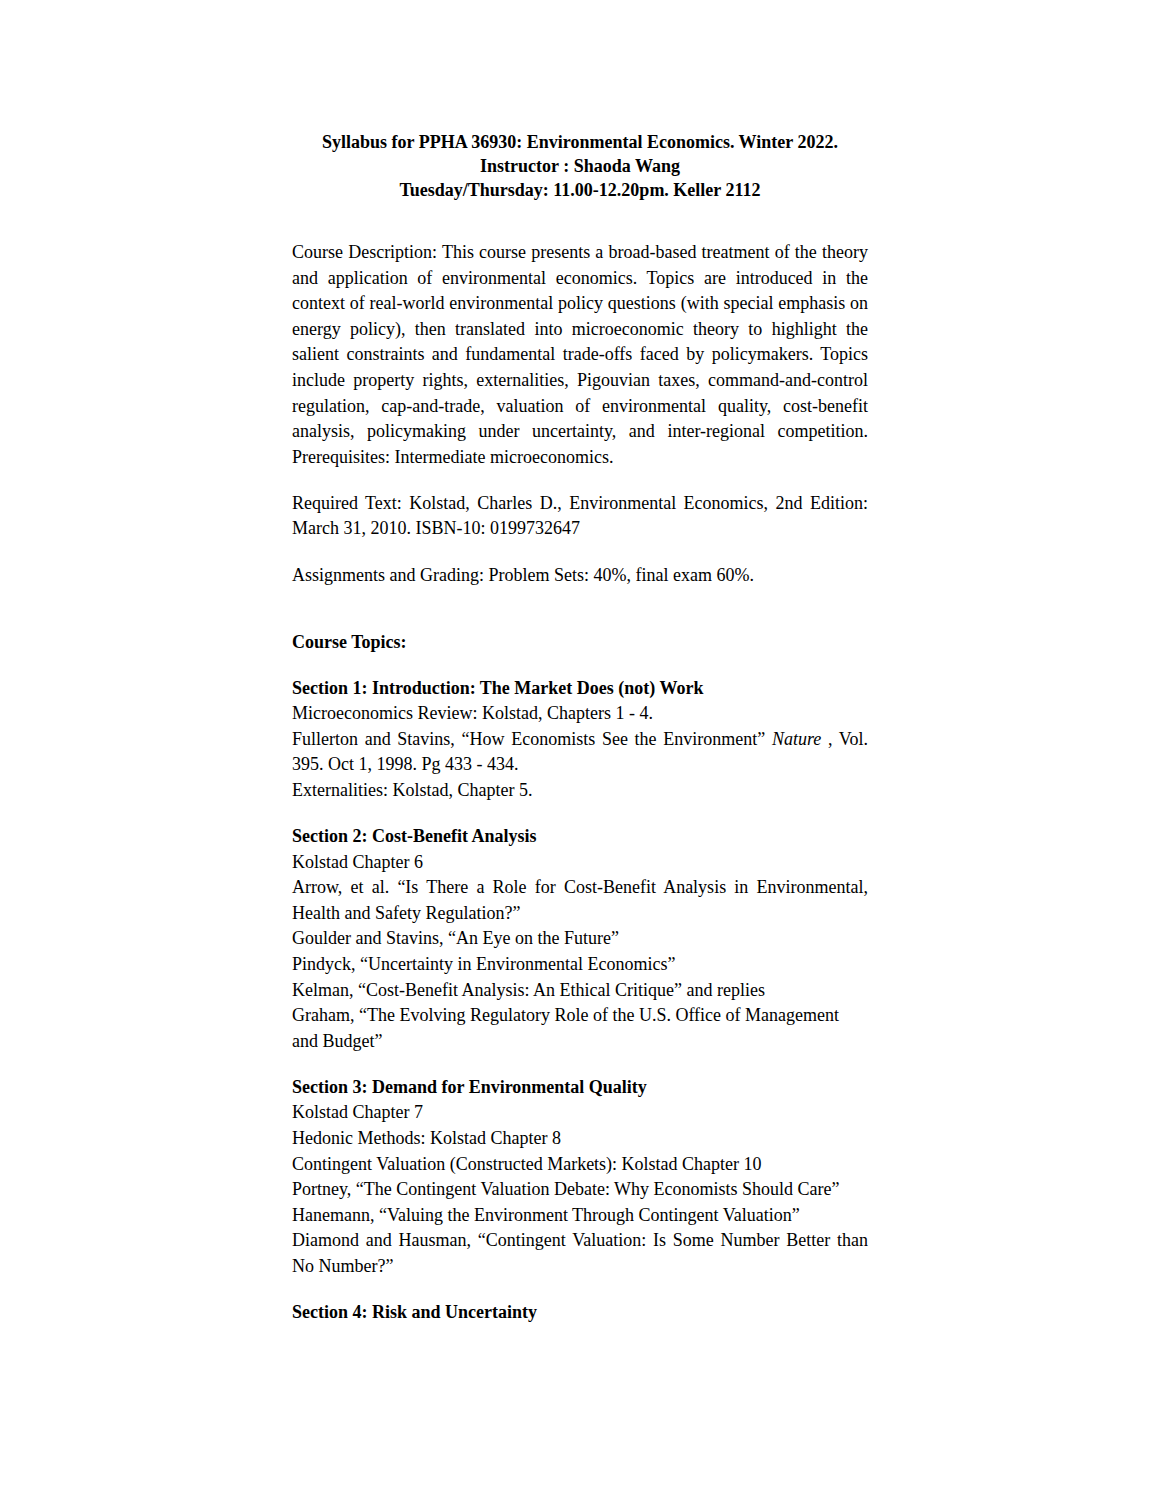Syllabus for PPHA 36930: Environmental Economics. Winter 2022.
Instructor : Shaoda Wang
Tuesday/Thursday: 11.00-12.20pm. Keller 2112
Course Description: This course presents a broad-based treatment of the theory and application of environmental economics. Topics are introduced in the context of real-world environmental policy questions (with special emphasis on energy policy), then translated into microeconomic theory to highlight the salient constraints and fundamental trade-offs faced by policymakers. Topics include property rights, externalities, Pigouvian taxes, command-and-control regulation, cap-and-trade, valuation of environmental quality, cost-benefit analysis, policymaking under uncertainty, and inter-regional competition. Prerequisites: Intermediate microeconomics.
Required Text: Kolstad, Charles D., Environmental Economics, 2nd Edition: March 31, 2010. ISBN-10: 0199732647
Assignments and Grading: Problem Sets: 40%, final exam 60%.
Course Topics:
Section 1: Introduction: The Market Does (not) Work
Microeconomics Review: Kolstad, Chapters 1 - 4.
Fullerton and Stavins, “How Economists See the Environment” Nature , Vol. 395. Oct 1, 1998. Pg 433 - 434.
Externalities: Kolstad, Chapter 5.
Section 2: Cost-Benefit Analysis
Kolstad Chapter 6
Arrow, et al. “Is There a Role for Cost-Benefit Analysis in Environmental, Health and Safety Regulation?”
Goulder and Stavins, “An Eye on the Future”
Pindyck, “Uncertainty in Environmental Economics”
Kelman, “Cost-Benefit Analysis: An Ethical Critique” and replies
Graham, “The Evolving Regulatory Role of the U.S. Office of Management and Budget”
Section 3: Demand for Environmental Quality
Kolstad Chapter 7
Hedonic Methods: Kolstad Chapter 8
Contingent Valuation (Constructed Markets): Kolstad Chapter 10
Portney, “The Contingent Valuation Debate: Why Economists Should Care”
Hanemann, “Valuing the Environment Through Contingent Valuation”
Diamond and Hausman, “Contingent Valuation: Is Some Number Better than No Number?”
Section 4: Risk and Uncertainty